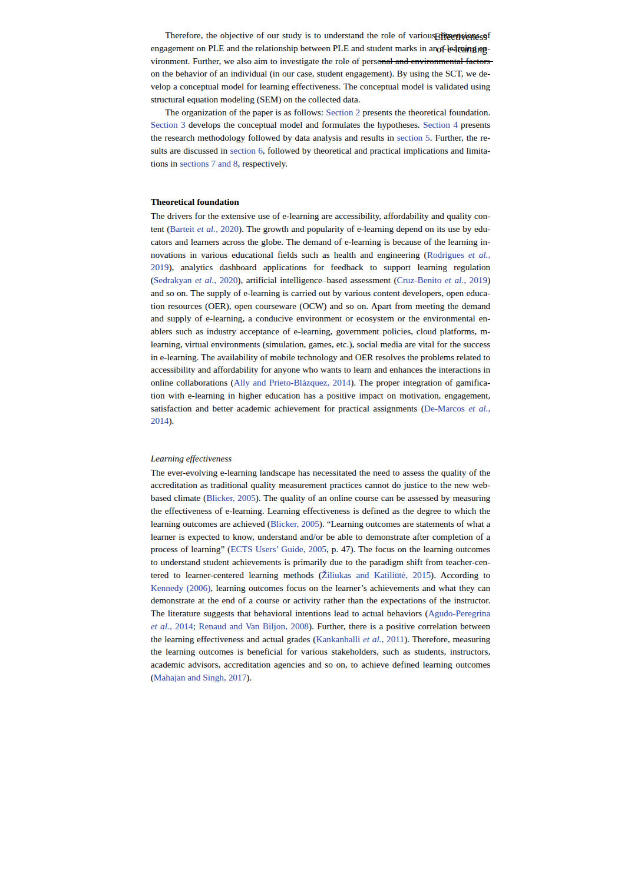Effectiveness
of e-learning
Therefore, the objective of our study is to understand the role of various dimensions of engagement on PLE and the relationship between PLE and student marks in an e-learning environment. Further, we also aim to investigate the role of personal and environmental factors on the behavior of an individual (in our case, student engagement). By using the SCT, we develop a conceptual model for learning effectiveness. The conceptual model is validated using structural equation modeling (SEM) on the collected data.
The organization of the paper is as follows: Section 2 presents the theoretical foundation. Section 3 develops the conceptual model and formulates the hypotheses. Section 4 presents the research methodology followed by data analysis and results in section 5. Further, the results are discussed in section 6, followed by theoretical and practical implications and limitations in sections 7 and 8, respectively.
Theoretical foundation
The drivers for the extensive use of e-learning are accessibility, affordability and quality content (Barteit et al., 2020). The growth and popularity of e-learning depend on its use by educators and learners across the globe. The demand of e-learning is because of the learning innovations in various educational fields such as health and engineering (Rodrigues et al., 2019), analytics dashboard applications for feedback to support learning regulation (Sedrakyan et al., 2020), artificial intelligence–based assessment (Cruz-Benito et al., 2019) and so on. The supply of e-learning is carried out by various content developers, open education resources (OER), open courseware (OCW) and so on. Apart from meeting the demand and supply of e-learning, a conducive environment or ecosystem or the environmental enablers such as industry acceptance of e-learning, government policies, cloud platforms, m-learning, virtual environments (simulation, games, etc.), social media are vital for the success in e-learning. The availability of mobile technology and OER resolves the problems related to accessibility and affordability for anyone who wants to learn and enhances the interactions in online collaborations (Ally and Prieto-Blázquez, 2014). The proper integration of gamification with e-learning in higher education has a positive impact on motivation, engagement, satisfaction and better academic achievement for practical assignments (De-Marcos et al., 2014).
Learning effectiveness
The ever-evolving e-learning landscape has necessitated the need to assess the quality of the accreditation as traditional quality measurement practices cannot do justice to the new web-based climate (Blicker, 2005). The quality of an online course can be assessed by measuring the effectiveness of e-learning. Learning effectiveness is defined as the degree to which the learning outcomes are achieved (Blicker, 2005). “Learning outcomes are statements of what a learner is expected to know, understand and/or be able to demonstrate after completion of a process of learning” (ECTS Users’ Guide, 2005, p. 47). The focus on the learning outcomes to understand student achievements is primarily due to the paradigm shift from teacher-centered to learner-centered learning methods (Žiliukas and Katiliūtė, 2015). According to Kennedy (2006), learning outcomes focus on the learner’s achievements and what they can demonstrate at the end of a course or activity rather than the expectations of the instructor. The literature suggests that behavioral intentions lead to actual behaviors (Agudo-Peregrina et al., 2014; Renaud and Van Biljon, 2008). Further, there is a positive correlation between the learning effectiveness and actual grades (Kankanhalli et al., 2011). Therefore, measuring the learning outcomes is beneficial for various stakeholders, such as students, instructors, academic advisors, accreditation agencies and so on, to achieve defined learning outcomes (Mahajan and Singh, 2017).